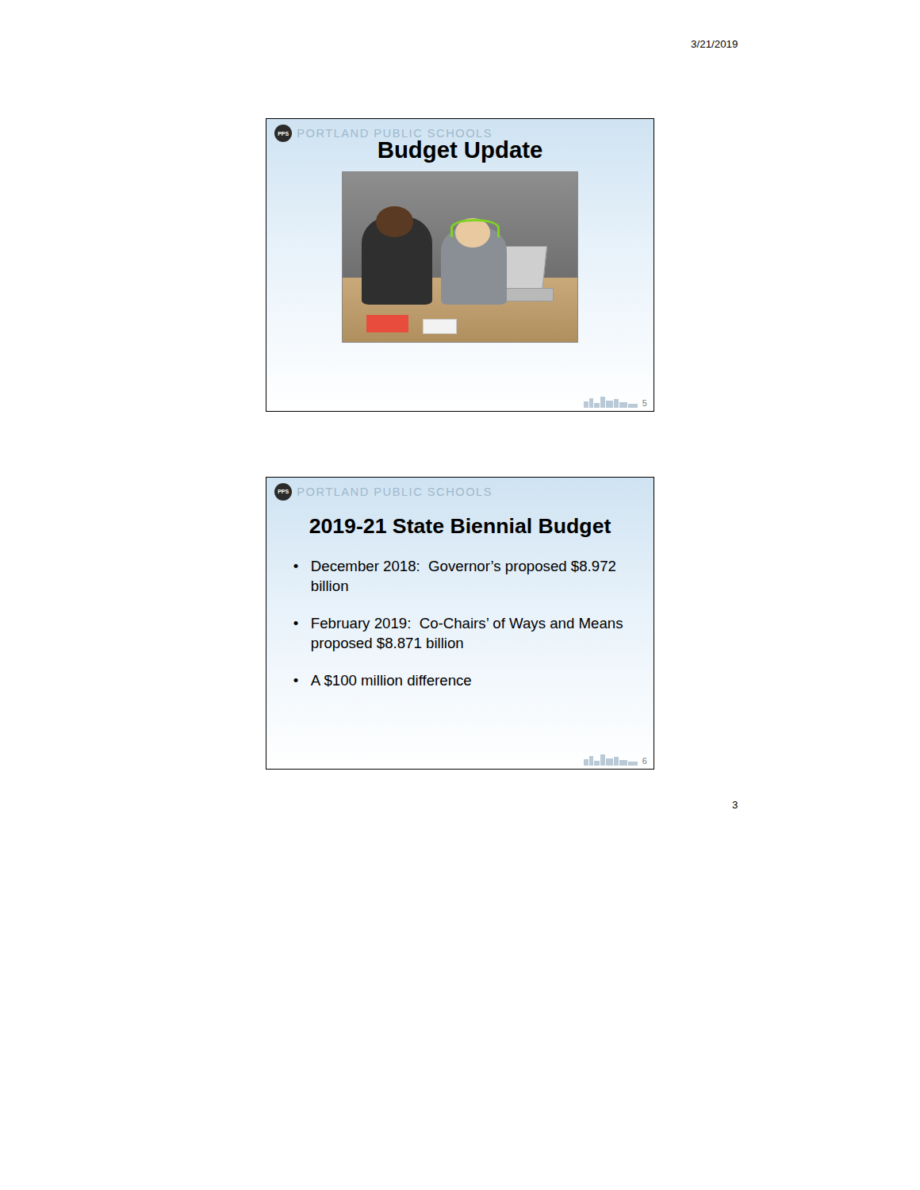3/21/2019
PPS
PORTLAND PUBLIC SCHOOLS
Budget Update
5
PPS
PORTLAND PUBLIC SCHOOLS
2019-21 State Biennial Budget
December 2018: Governor’s proposed $8.972 billion
February 2019: Co-Chairs’ of Ways and Means proposed $8.871 billion
A $100 million difference
6
3